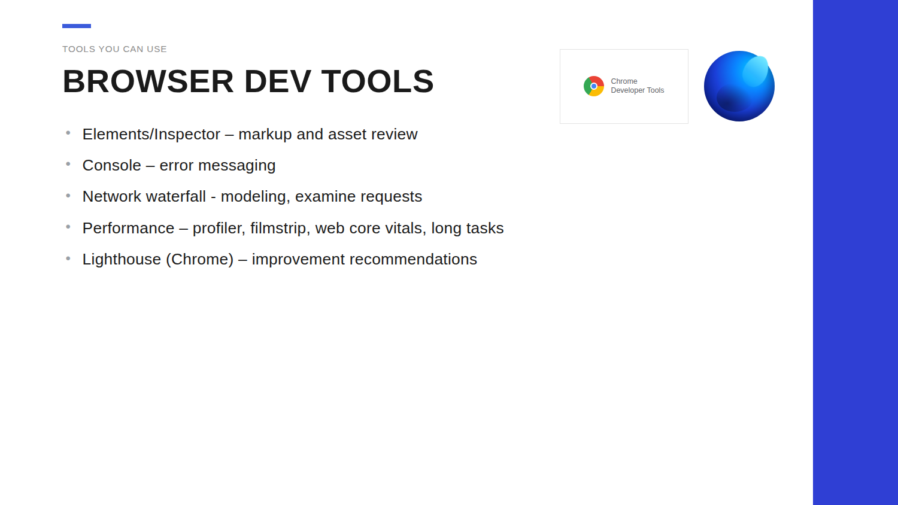Tools you can use
Browser Dev Tools
Chrome Developer Tools
Elements/Inspector – markup and asset review
Console – error messaging
Network waterfall - modeling, examine requests
Performance – profiler, filmstrip, web core vitals, long tasks
Lighthouse (Chrome) – improvement recommendations